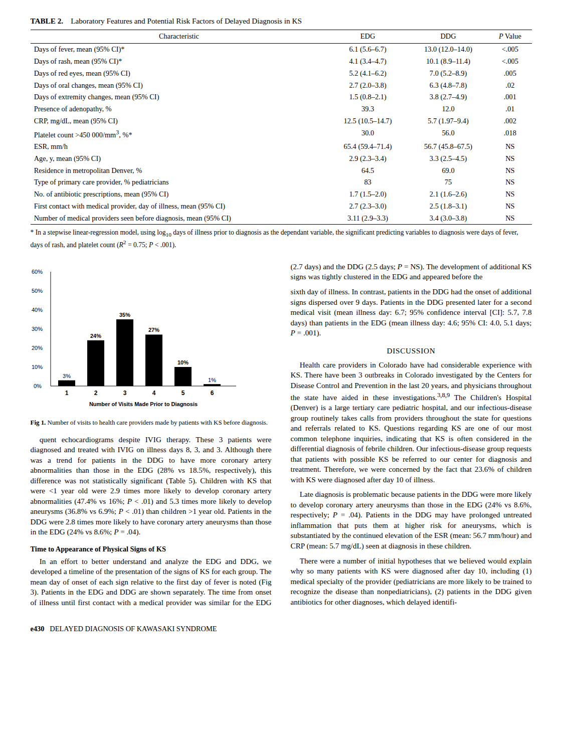TABLE 2. Laboratory Features and Potential Risk Factors of Delayed Diagnosis in KS
| Characteristic | EDG | DDG | P Value |
| --- | --- | --- | --- |
| Days of fever, mean (95% CI)* | 6.1 (5.6–6.7) | 13.0 (12.0–14.0) | <.005 |
| Days of rash, mean (95% CI)* | 4.1 (3.4–4.7) | 10.1 (8.9–11.4) | <.005 |
| Days of red eyes, mean (95% CI) | 5.2 (4.1–6.2) | 7.0 (5.2–8.9) | .005 |
| Days of oral changes, mean (95% CI) | 2.7 (2.0–3.8) | 6.3 (4.8–7.8) | .02 |
| Days of extremity changes, mean (95% CI) | 1.5 (0.8–2.1) | 3.8 (2.7–4.9) | .001 |
| Presence of adenopathy, % | 39.3 | 12.0 | .01 |
| CRP, mg/dL, mean (95% CI) | 12.5 (10.5–14.7) | 5.7 (1.97–9.4) | .002 |
| Platelet count >450 000/mm 3 , %* | 30.0 | 56.0 | .018 |
| ESR, mm/h | 65.4 (59.4–71.4) | 56.7 (45.8–67.5) | NS |
| Age, y, mean (95% CI) | 2.9 (2.3–3.4) | 3.3 (2.5–4.5) | NS |
| Residence in metropolitan Denver, % | 64.5 | 69.0 | NS |
| Type of primary care provider, % pediatricians | 83 | 75 | NS |
| No. of antibiotic prescriptions, mean (95% CI) | 1.7 (1.5–2.0) | 2.1 (1.6–2.6) | NS |
| First contact with medical provider, day of illness, mean (95% CI) | 2.7 (2.3–3.0) | 2.5 (1.8–3.1) | NS |
| Number of medical providers seen before diagnosis, mean (95% CI) | 3.11 (2.9–3.3) | 3.4 (3.0–3.8) | NS |
* In a stepwise linear-regression model, using log10 days of illness prior to diagnosis as the dependant variable, the significant predicting variables to diagnosis were days of fever, days of rash, and platelet count (R2 = 0.75; P < .001).
60% 50% 40% 30% 20% 10% 0% 3% 24% 35% 27% 10% 1% 1 2 3 4 5 6 Number of Visits Made Prior to Diagnosis
Fig 1. Number of visits to health care providers made by patients with KS before diagnosis.
quent echocardiograms despite IVIG therapy. These 3 patients were diagnosed and treated with IVIG on illness days 8, 3, and 3. Although there was a trend for patients in the DDG to have more coronary artery abnormalities than those in the EDG (28% vs 18.5%, respectively), this difference was not statistically significant (Table 5). Children with KS that were <1 year old were 2.9 times more likely to develop coronary artery abnormalities (47.4% vs 16%; P < .01) and 5.3 times more likely to develop aneurysms (36.8% vs 6.9%; P < .01) than children >1 year old. Patients in the DDG were 2.8 times more likely to have coronary artery aneurysms than those in the EDG (24% vs 8.6%; P = .04).
Time to Appearance of Physical Signs of KS
In an effort to better understand and analyze the EDG and DDG, we developed a timeline of the presentation of the signs of KS for each group. The mean day of onset of each sign relative to the first day of fever is noted (Fig 3). Patients in the EDG and DDG are shown separately. The time from onset of illness until first contact with a medical provider was similar for the EDG (2.7 days) and the DDG (2.5 days; P = NS). The development of additional KS signs was tightly clustered in the EDG and appeared before the
sixth day of illness. In contrast, patients in the DDG had the onset of additional signs dispersed over 9 days. Patients in the DDG presented later for a second medical visit (mean illness day: 6.7; 95% confidence interval [CI]: 5.7, 7.8 days) than patients in the EDG (mean illness day: 4.6; 95% CI: 4.0, 5.1 days; P = .001).
DISCUSSION
Health care providers in Colorado have had considerable experience with KS. There have been 3 outbreaks in Colorado investigated by the Centers for Disease Control and Prevention in the last 20 years, and physicians throughout the state have aided in these investigations.3,8,9 The Children's Hospital (Denver) is a large tertiary care pediatric hospital, and our infectious-disease group routinely takes calls from providers throughout the state for questions and referrals related to KS. Questions regarding KS are one of our most common telephone inquiries, indicating that KS is often considered in the differential diagnosis of febrile children. Our infectious-disease group requests that patients with possible KS be referred to our center for diagnosis and treatment. Therefore, we were concerned by the fact that 23.6% of children with KS were diagnosed after day 10 of illness.
Late diagnosis is problematic because patients in the DDG were more likely to develop coronary artery aneurysms than those in the EDG (24% vs 8.6%, respectively; P = .04). Patients in the DDG may have prolonged untreated inflammation that puts them at higher risk for aneurysms, which is substantiated by the continued elevation of the ESR (mean: 56.7 mm/hour) and CRP (mean: 5.7 mg/dL) seen at diagnosis in these children.
There were a number of initial hypotheses that we believed would explain why so many patients with KS were diagnosed after day 10, including (1) medical specialty of the provider (pediatricians are more likely to be trained to recognize the disease than nonpediatricians), (2) patients in the DDG given antibiotics for other diagnoses, which delayed identifi-
e430 DELAYED DIAGNOSIS OF KAWASAKI SYNDROME